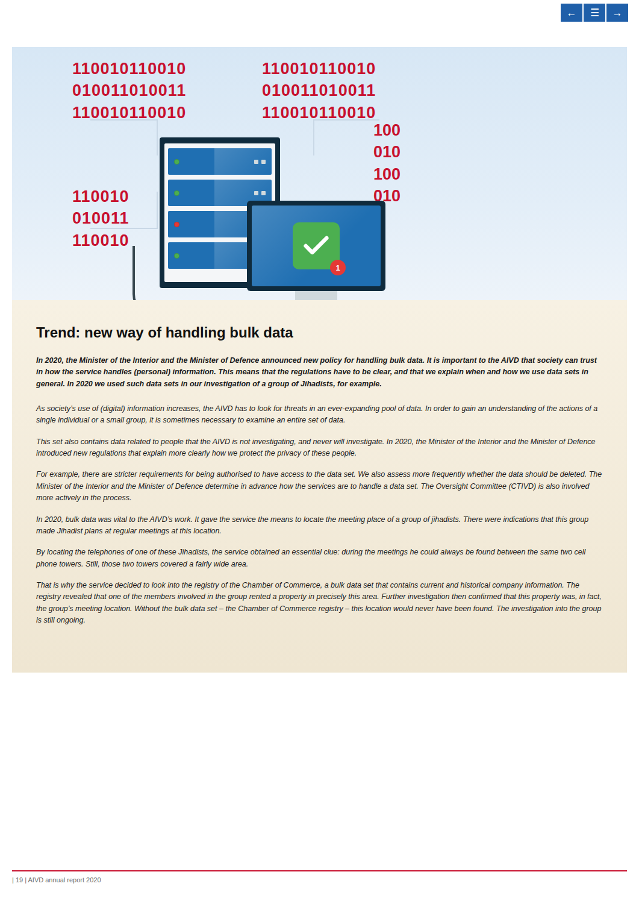← ☰ →
110010110010
010011010011
110010110010
110010110010
010011010011
110010110010
100
010
100
010
110010
010011
110010
1
Trend: new way of handling bulk data
In 2020, the Minister of the Interior and the Minister of Defence announced new policy for handling bulk data. It is important to the AIVD that society can trust in how the service handles (personal) information. This means that the regulations have to be clear, and that we explain when and how we use data sets in general. In 2020 we used such data sets in our investigation of a group of Jihadists, for example.
As society’s use of (digital) information increases, the AIVD has to look for threats in an ever-expanding pool of data. In order to gain an understanding of the actions of a single individual or a small group, it is sometimes necessary to examine an entire set of data.
This set also contains data related to people that the AIVD is not investigating, and never will investigate. In 2020, the Minister of the Interior and the Minister of Defence introduced new regulations that explain more clearly how we protect the privacy of these people.
For example, there are stricter requirements for being authorised to have access to the data set. We also assess more frequently whether the data should be deleted. The Minister of the Interior and the Minister of Defence determine in advance how the services are to handle a data set. The Oversight Committee (CTIVD) is also involved more actively in the process.
In 2020, bulk data was vital to the AIVD’s work. It gave the service the means to locate the meeting place of a group of jihadists. There were indications that this group made Jihadist plans at regular meetings at this location.
By locating the telephones of one of these Jihadists, the service obtained an essential clue: during the meetings he could always be found between the same two cell phone towers. Still, those two towers covered a fairly wide area.
That is why the service decided to look into the registry of the Chamber of Commerce, a bulk data set that contains current and historical company information. The registry revealed that one of the members involved in the group rented a property in precisely this area. Further investigation then confirmed that this property was, in fact, the group’s meeting location. Without the bulk data set – the Chamber of Commerce registry – this location would never have been found. The investigation into the group is still ongoing.
| 19 | AIVD annual report 2020